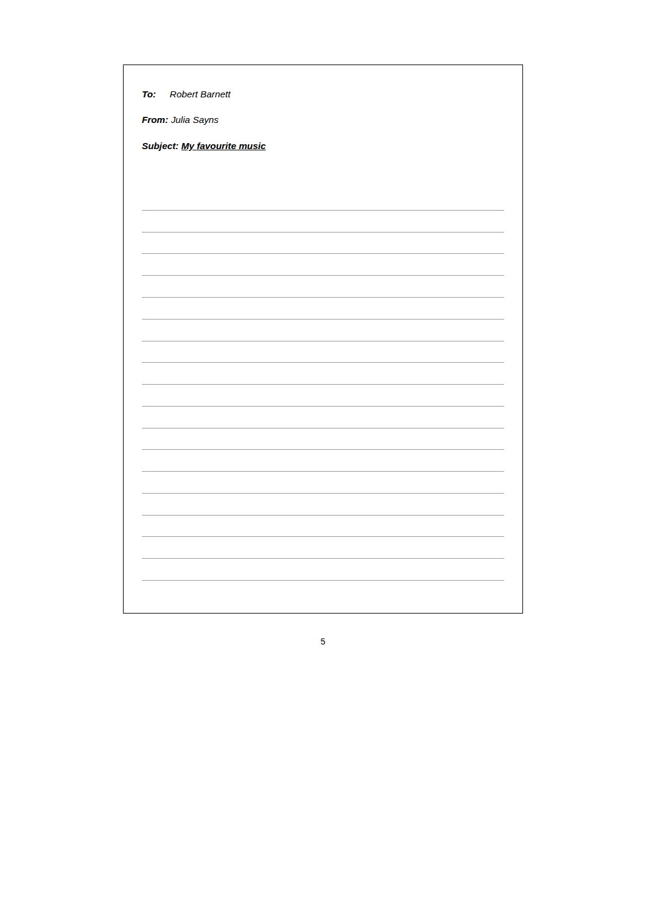To: Robert Barnett
From: Julia Sayns
Subject: My favourite music
5